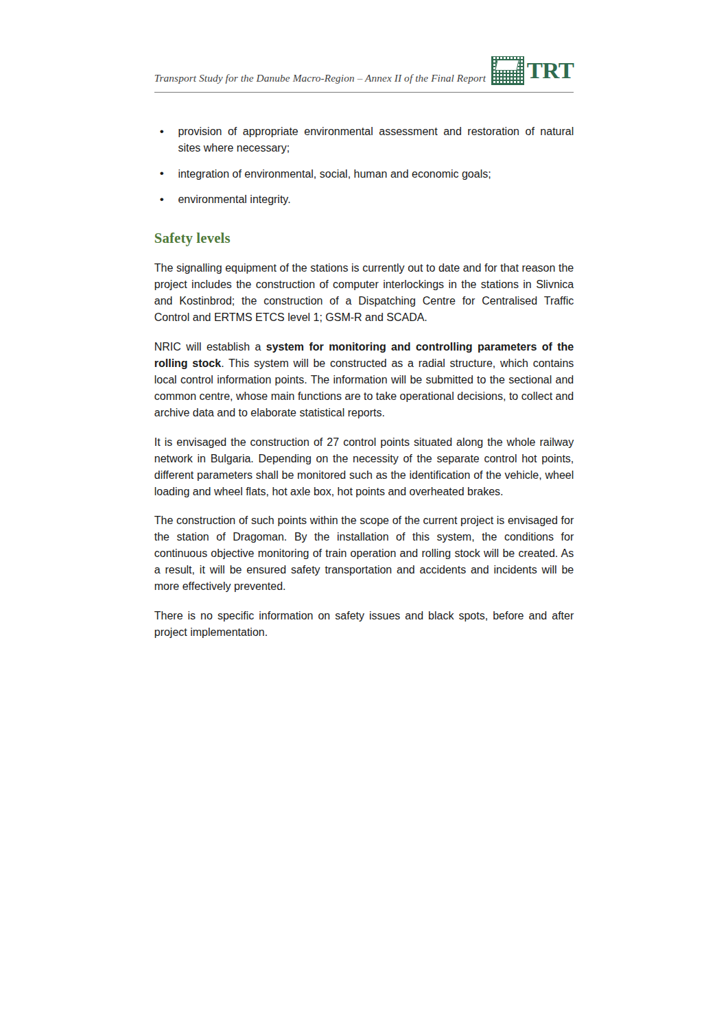Transport Study for the Danube Macro-Region – Annex II of the Final Report
TRT
provision of appropriate environmental assessment and restoration of natural sites where necessary;
integration of environmental, social, human and economic goals;
environmental integrity.
Safety levels
The signalling equipment of the stations is currently out to date and for that reason the project includes the construction of computer interlockings in the stations in Slivnica and Kostinbrod; the construction of a Dispatching Centre for Centralised Traffic Control and ERTMS ETCS level 1; GSM-R and SCADA.
NRIC will establish a system for monitoring and controlling parameters of the rolling stock. This system will be constructed as a radial structure, which contains local control information points. The information will be submitted to the sectional and common centre, whose main functions are to take operational decisions, to collect and archive data and to elaborate statistical reports.
It is envisaged the construction of 27 control points situated along the whole railway network in Bulgaria. Depending on the necessity of the separate control hot points, different parameters shall be monitored such as the identification of the vehicle, wheel loading and wheel flats, hot axle box, hot points and overheated brakes.
The construction of such points within the scope of the current project is envisaged for the station of Dragoman. By the installation of this system, the conditions for continuous objective monitoring of train operation and rolling stock will be created. As a result, it will be ensured safety transportation and accidents and incidents will be more effectively prevented.
There is no specific information on safety issues and black spots, before and after project implementation.